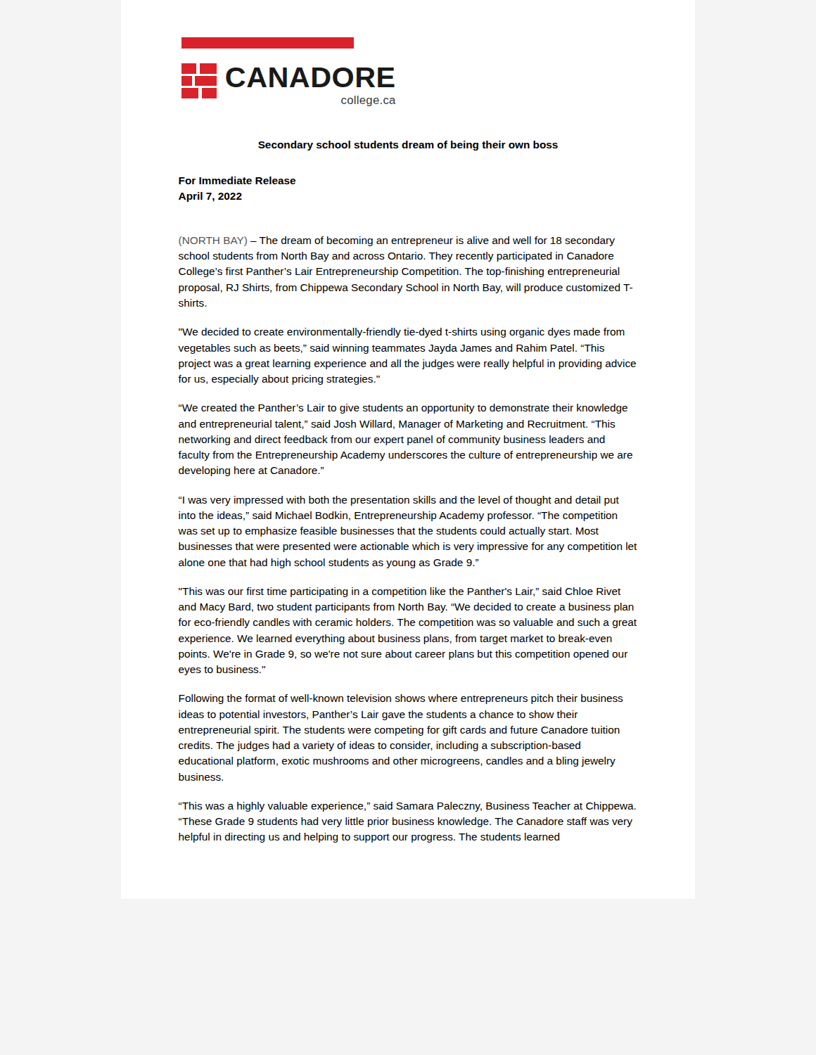CANADORE
college.ca
Secondary school students dream of being their own boss
For Immediate Release
April 7, 2022
(NORTH BAY) – The dream of becoming an entrepreneur is alive and well for 18 secondary school students from North Bay and across Ontario. They recently participated in Canadore College’s first Panther’s Lair Entrepreneurship Competition. The top-finishing entrepreneurial proposal, RJ Shirts, from Chippewa Secondary School in North Bay, will produce customized T-shirts.
"We decided to create environmentally-friendly tie-dyed t-shirts using organic dyes made from vegetables such as beets,” said winning teammates Jayda James and Rahim Patel. “This project was a great learning experience and all the judges were really helpful in providing advice for us, especially about pricing strategies."
“We created the Panther’s Lair to give students an opportunity to demonstrate their knowledge and entrepreneurial talent,” said Josh Willard, Manager of Marketing and Recruitment. “This networking and direct feedback from our expert panel of community business leaders and faculty from the Entrepreneurship Academy underscores the culture of entrepreneurship we are developing here at Canadore.”
“I was very impressed with both the presentation skills and the level of thought and detail put into the ideas,” said Michael Bodkin, Entrepreneurship Academy professor. “The competition was set up to emphasize feasible businesses that the students could actually start. Most businesses that were presented were actionable which is very impressive for any competition let alone one that had high school students as young as Grade 9.”
"This was our first time participating in a competition like the Panther's Lair,” said Chloe Rivet and Macy Bard, two student participants from North Bay. “We decided to create a business plan for eco-friendly candles with ceramic holders. The competition was so valuable and such a great experience. We learned everything about business plans, from target market to break-even points. We're in Grade 9, so we're not sure about career plans but this competition opened our eyes to business."
Following the format of well-known television shows where entrepreneurs pitch their business ideas to potential investors, Panther’s Lair gave the students a chance to show their entrepreneurial spirit. The students were competing for gift cards and future Canadore tuition credits. The judges had a variety of ideas to consider, including a subscription-based educational platform, exotic mushrooms and other microgreens, candles and a bling jewelry business.
“This was a highly valuable experience,” said Samara Paleczny, Business Teacher at Chippewa. “These Grade 9 students had very little prior business knowledge. The Canadore staff was very helpful in directing us and helping to support our progress. The students learned